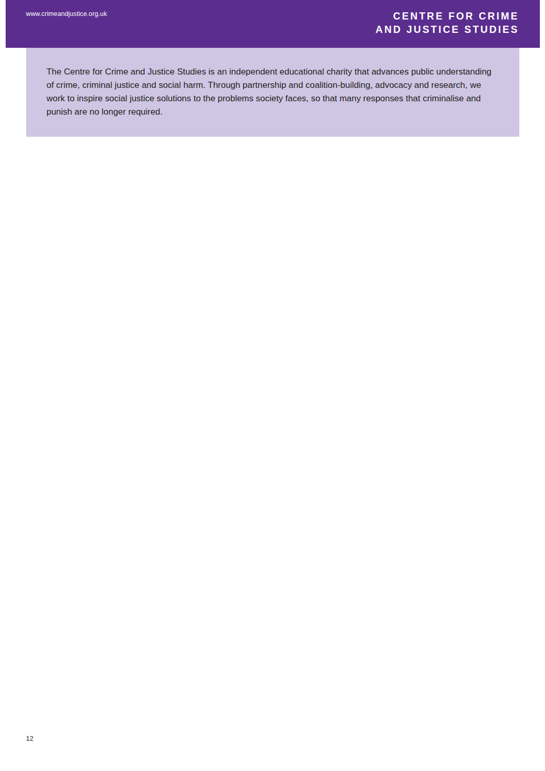www.crimeandjustice.org.uk
Centre for Crime
and Justice Studies
The Centre for Crime and Justice Studies is an independent educational charity that advances public understanding of crime, criminal justice and social harm. Through partnership and coalition-building, advocacy and research, we work to inspire social justice solutions to the problems society faces, so that many responses that criminalise and punish are no longer required.
12